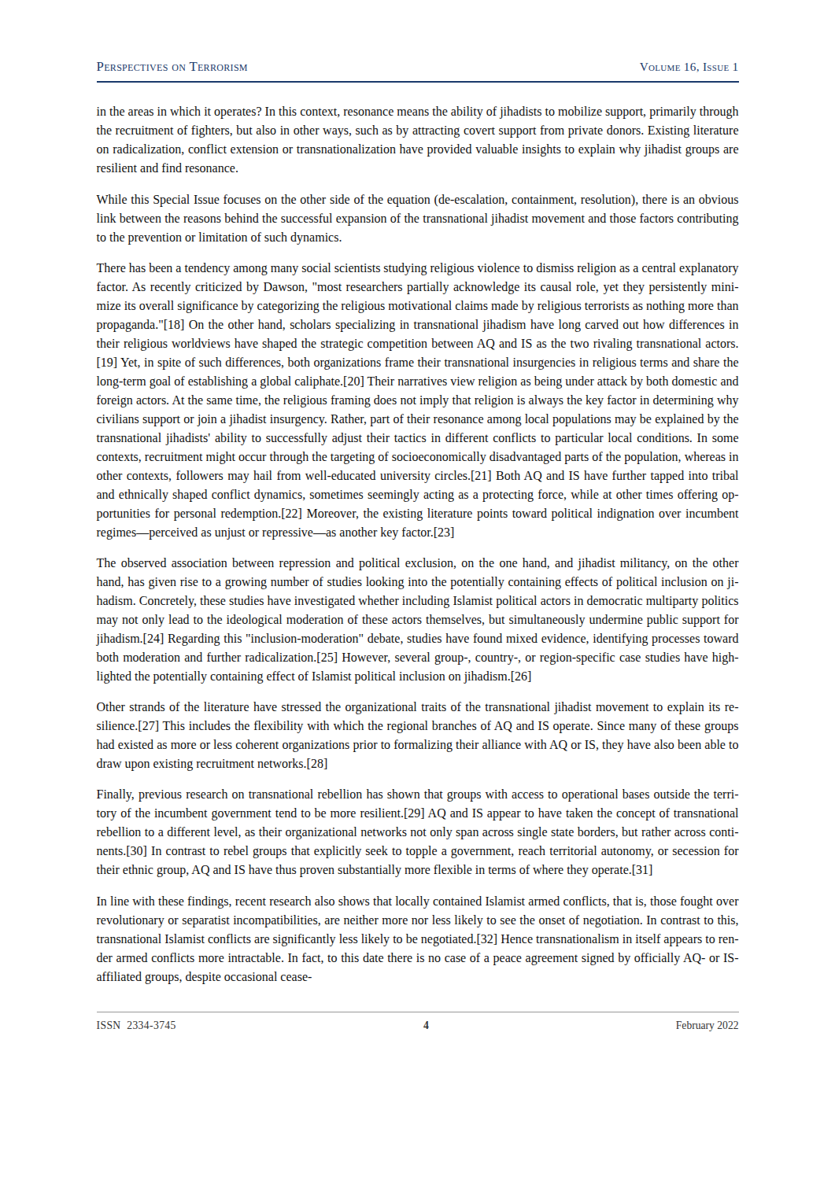Perspectives on Terrorism
Volume 16, Issue 1
in the areas in which it operates? In this context, resonance means the ability of jihadists to mobilize support, primarily through the recruitment of fighters, but also in other ways, such as by attracting covert support from private donors. Existing literature on radicalization, conflict extension or transnationalization have provided valuable insights to explain why jihadist groups are resilient and find resonance.
While this Special Issue focuses on the other side of the equation (de-escalation, containment, resolution), there is an obvious link between the reasons behind the successful expansion of the transnational jihadist movement and those factors contributing to the prevention or limitation of such dynamics.
There has been a tendency among many social scientists studying religious violence to dismiss religion as a central explanatory factor. As recently criticized by Dawson, "most researchers partially acknowledge its causal role, yet they persistently minimize its overall significance by categorizing the religious motivational claims made by religious terrorists as nothing more than propaganda."[18] On the other hand, scholars specializing in transnational jihadism have long carved out how differences in their religious worldviews have shaped the strategic competition between AQ and IS as the two rivaling transnational actors.[19] Yet, in spite of such differences, both organizations frame their transnational insurgencies in religious terms and share the long-term goal of establishing a global caliphate.[20] Their narratives view religion as being under attack by both domestic and foreign actors. At the same time, the religious framing does not imply that religion is always the key factor in determining why civilians support or join a jihadist insurgency. Rather, part of their resonance among local populations may be explained by the transnational jihadists' ability to successfully adjust their tactics in different conflicts to particular local conditions. In some contexts, recruitment might occur through the targeting of socioeconomically disadvantaged parts of the population, whereas in other contexts, followers may hail from well-educated university circles.[21] Both AQ and IS have further tapped into tribal and ethnically shaped conflict dynamics, sometimes seemingly acting as a protecting force, while at other times offering opportunities for personal redemption.[22] Moreover, the existing literature points toward political indignation over incumbent regimes—perceived as unjust or repressive—as another key factor.[23]
The observed association between repression and political exclusion, on the one hand, and jihadist militancy, on the other hand, has given rise to a growing number of studies looking into the potentially containing effects of political inclusion on jihadism. Concretely, these studies have investigated whether including Islamist political actors in democratic multiparty politics may not only lead to the ideological moderation of these actors themselves, but simultaneously undermine public support for jihadism.[24] Regarding this "inclusion-moderation" debate, studies have found mixed evidence, identifying processes toward both moderation and further radicalization.[25] However, several group-, country-, or region-specific case studies have highlighted the potentially containing effect of Islamist political inclusion on jihadism.[26]
Other strands of the literature have stressed the organizational traits of the transnational jihadist movement to explain its resilience.[27] This includes the flexibility with which the regional branches of AQ and IS operate. Since many of these groups had existed as more or less coherent organizations prior to formalizing their alliance with AQ or IS, they have also been able to draw upon existing recruitment networks.[28]
Finally, previous research on transnational rebellion has shown that groups with access to operational bases outside the territory of the incumbent government tend to be more resilient.[29] AQ and IS appear to have taken the concept of transnational rebellion to a different level, as their organizational networks not only span across single state borders, but rather across continents.[30] In contrast to rebel groups that explicitly seek to topple a government, reach territorial autonomy, or secession for their ethnic group, AQ and IS have thus proven substantially more flexible in terms of where they operate.[31]
In line with these findings, recent research also shows that locally contained Islamist armed conflicts, that is, those fought over revolutionary or separatist incompatibilities, are neither more nor less likely to see the onset of negotiation. In contrast to this, transnational Islamist conflicts are significantly less likely to be negotiated.[32] Hence transnationalism in itself appears to render armed conflicts more intractable. In fact, to this date there is no case of a peace agreement signed by officially AQ- or IS-affiliated groups, despite occasional cease-
ISSN 2334-3745
4
February 2022